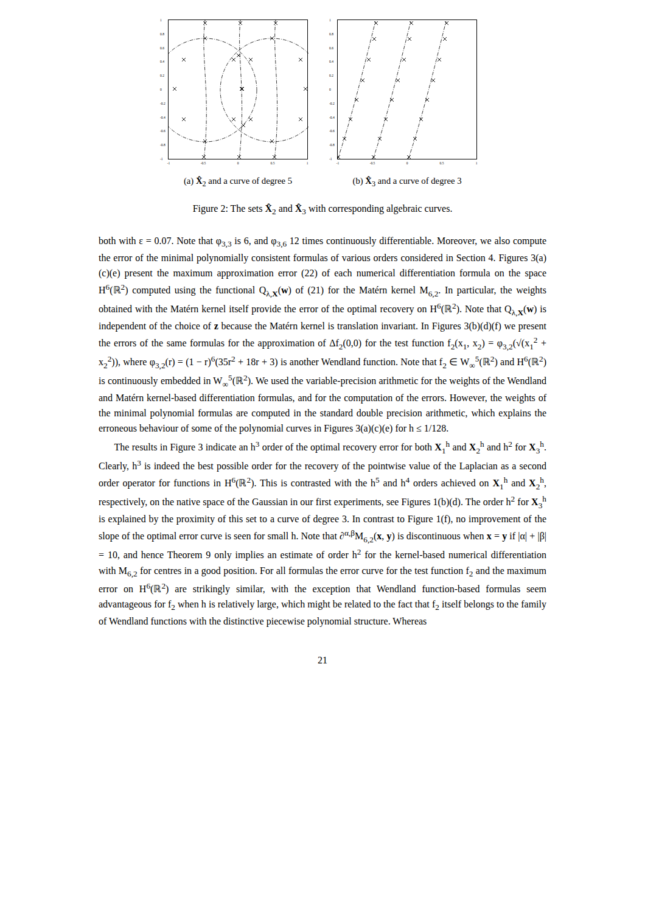1 0.8 0.6 0.4 0.2 0 -0.2 -0.4 -0.6 -0.8 -1
-1 -0.5 0 0.5 1
(a) X̂2 and a curve of degree 5
1 0.8 0.6 0.4 0.2 0 -0.2 -0.4 -0.6 -0.8 -1
-1 -0.5 0 0.5 1
(b) X̂3 and a curve of degree 3
Figure 2: The sets X̂2 and X̂3 with corresponding algebraic curves.
both with ε = 0.07. Note that φ3,3 is 6, and φ3,6 12 times continuously differentiable. Moreover, we also compute the error of the minimal polynomially consistent formulas of various orders considered in Section 4. Figures 3(a)(c)(e) present the maximum approximation error (22) of each numerical differentiation formula on the space H6(ℝ2) computed using the functional Qλ,X(w) of (21) for the Matérn kernel M6,2. In particular, the weights obtained with the Matérn kernel itself provide the error of the optimal recovery on H6(ℝ2). Note that Qλ,X(w) is independent of the choice of z because the Matérn kernel is translation invariant. In Figures 3(b)(d)(f) we present the errors of the same formulas for the approximation of Δf2(0,0) for the test function f2(x1, x2) = φ3,2(√(x12 + x22)), where φ3,2(r) = (1 − r)6(35r2 + 18r + 3) is another Wendland function. Note that f2 ∈ W∞5(ℝ2) and H6(ℝ2) is continuously embedded in W∞5(ℝ2). We used the variable-precision arithmetic for the weights of the Wendland and Matérn kernel-based differentiation formulas, and for the computation of the errors. However, the weights of the minimal polynomial formulas are computed in the standard double precision arithmetic, which explains the erroneous behaviour of some of the polynomial curves in Figures 3(a)(c)(e) for h ≤ 1/128.
The results in Figure 3 indicate an h3 order of the optimal recovery error for both X1h and X2h and h2 for X3h. Clearly, h3 is indeed the best possible order for the recovery of the pointwise value of the Laplacian as a second order operator for functions in H6(ℝ2). This is contrasted with the h5 and h4 orders achieved on X1h and X2h, respectively, on the native space of the Gaussian in our first experiments, see Figures 1(b)(d). The order h2 for X3h is explained by the proximity of this set to a curve of degree 3. In contrast to Figure 1(f), no improvement of the slope of the optimal error curve is seen for small h. Note that ∂α,βM6,2(x, y) is discontinuous when x = y if |α| + |β| = 10, and hence Theorem 9 only implies an estimate of order h2 for the kernel-based numerical differentiation with M6,2 for centres in a good position. For all formulas the error curve for the test function f2 and the maximum error on H6(ℝ2) are strikingly similar, with the exception that Wendland function-based formulas seem advantageous for f2 when h is relatively large, which might be related to the fact that f2 itself belongs to the family of Wendland functions with the distinctive piecewise polynomial structure. Whereas
21